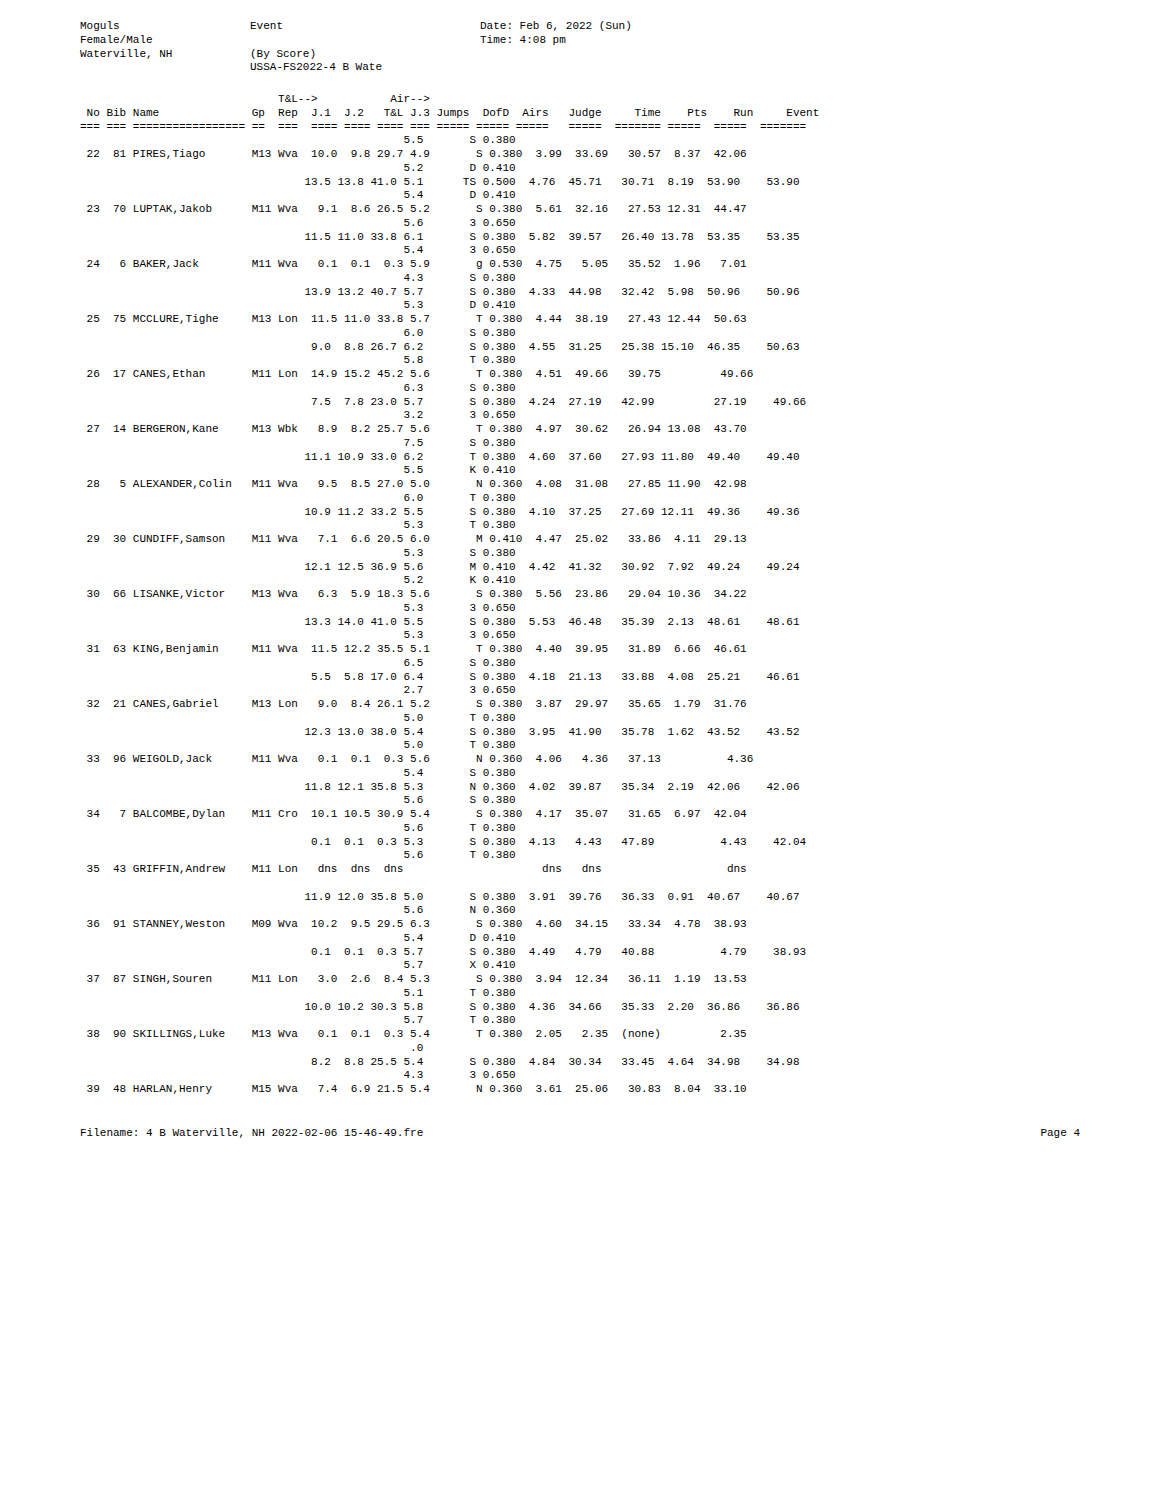Moguls Female/Male Waterville, NH
Event (By Score) USSA-FS2022-4 B Wate
Date: Feb 6, 2022 (Sun) Time: 4:08 pm
                              T&L-->           Air-->
 No Bib Name              Gp  Rep  J.1  J.2   T&L J.3 Jumps  DofD  Airs   Judge     Time    Pts    Run     Event
=== === ================= ==  ===  ==== ==== ==== === ===== ===== =====   =====  ======= =====  =====  =======
                                                 5.5       S 0.380
 22  81 PIRES,Tiago       M13 Wva  10.0  9.8 29.7 4.9       S 0.380  3.99  33.69   30.57  8.37  42.06
                                                 5.2       D 0.410
                                  13.5 13.8 41.0 5.1      TS 0.500  4.76  45.71   30.71  8.19  53.90    53.90
                                                 5.4       D 0.410
 23  70 LUPTAK,Jakob      M11 Wva   9.1  8.6 26.5 5.2       S 0.380  5.61  32.16   27.53 12.31  44.47
                                                 5.6       3 0.650
                                  11.5 11.0 33.8 6.1       S 0.380  5.82  39.57   26.40 13.78  53.35    53.35
                                                 5.4       3 0.650
 24   6 BAKER,Jack        M11 Wva   0.1  0.1  0.3 5.9       g 0.530  4.75   5.05   35.52  1.96   7.01
                                                 4.3       S 0.380
                                  13.9 13.2 40.7 5.7       S 0.380  4.33  44.98   32.42  5.98  50.96    50.96
                                                 5.3       D 0.410
 25  75 MCCLURE,Tighe     M13 Lon  11.5 11.0 33.8 5.7       T 0.380  4.44  38.19   27.43 12.44  50.63
                                                 6.0       S 0.380
                                   9.0  8.8 26.7 6.2       S 0.380  4.55  31.25   25.38 15.10  46.35    50.63
                                                 5.8       T 0.380
 26  17 CANES,Ethan       M11 Lon  14.9 15.2 45.2 5.6       T 0.380  4.51  49.66   39.75         49.66
                                                 6.3       S 0.380
                                   7.5  7.8 23.0 5.7       S 0.380  4.24  27.19   42.99         27.19    49.66
                                                 3.2       3 0.650
 27  14 BERGERON,Kane     M13 Wbk   8.9  8.2 25.7 5.6       T 0.380  4.97  30.62   26.94 13.08  43.70
                                                 7.5       S 0.380
                                  11.1 10.9 33.0 6.2       T 0.380  4.60  37.60   27.93 11.80  49.40    49.40
                                                 5.5       K 0.410
 28   5 ALEXANDER,Colin   M11 Wva   9.5  8.5 27.0 5.0       N 0.360  4.08  31.08   27.85 11.90  42.98
                                                 6.0       T 0.380
                                  10.9 11.2 33.2 5.5       S 0.380  4.10  37.25   27.69 12.11  49.36    49.36
                                                 5.3       T 0.380
 29  30 CUNDIFF,Samson    M11 Wva   7.1  6.6 20.5 6.0       M 0.410  4.47  25.02   33.86  4.11  29.13
                                                 5.3       S 0.380
                                  12.1 12.5 36.9 5.6       M 0.410  4.42  41.32   30.92  7.92  49.24    49.24
                                                 5.2       K 0.410
 30  66 LISANKE,Victor    M13 Wva   6.3  5.9 18.3 5.6       S 0.380  5.56  23.86   29.04 10.36  34.22
                                                 5.3       3 0.650
                                  13.3 14.0 41.0 5.5       S 0.380  5.53  46.48   35.39  2.13  48.61    48.61
                                                 5.3       3 0.650
 31  63 KING,Benjamin     M11 Wva  11.5 12.2 35.5 5.1       T 0.380  4.40  39.95   31.89  6.66  46.61
                                                 6.5       S 0.380
                                   5.5  5.8 17.0 6.4       S 0.380  4.18  21.13   33.88  4.08  25.21    46.61
                                                 2.7       3 0.650
 32  21 CANES,Gabriel     M13 Lon   9.0  8.4 26.1 5.2       S 0.380  3.87  29.97   35.65  1.79  31.76
                                                 5.0       T 0.380
                                  12.3 13.0 38.0 5.4       S 0.380  3.95  41.90   35.78  1.62  43.52    43.52
                                                 5.0       T 0.380
 33  96 WEIGOLD,Jack      M11 Wva   0.1  0.1  0.3 5.6       N 0.360  4.06   4.36   37.13          4.36
                                                 5.4       S 0.380
                                  11.8 12.1 35.8 5.3       N 0.360  4.02  39.87   35.34  2.19  42.06    42.06
                                                 5.6       S 0.380
 34   7 BALCOMBE,Dylan    M11 Cro  10.1 10.5 30.9 5.4       S 0.380  4.17  35.07   31.65  6.97  42.04
                                                 5.6       T 0.380
                                   0.1  0.1  0.3 5.3       S 0.380  4.13   4.43   47.89          4.43    42.04
                                                 5.6       T 0.380
 35  43 GRIFFIN,Andrew    M11 Lon   dns  dns  dns                     dns   dns                   dns

                                  11.9 12.0 35.8 5.0       S 0.380  3.91  39.76   36.33  0.91  40.67    40.67
                                                 5.6       N 0.360
 36  91 STANNEY,Weston    M09 Wva  10.2  9.5 29.5 6.3       S 0.380  4.60  34.15   33.34  4.78  38.93
                                                 5.4       D 0.410
                                   0.1  0.1  0.3 5.7       S 0.380  4.49   4.79   40.88          4.79    38.93
                                                 5.7       X 0.410
 37  87 SINGH,Souren      M11 Lon   3.0  2.6  8.4 5.3       S 0.380  3.94  12.34   36.11  1.19  13.53
                                                 5.1       T 0.380
                                  10.0 10.2 30.3 5.8       S 0.380  4.36  34.66   35.33  2.20  36.86    36.86
                                                 5.7       T 0.380
 38  90 SKILLINGS,Luke    M13 Wva   0.1  0.1  0.3 5.4       T 0.380  2.05   2.35  (none)         2.35
                                                  .0
                                   8.2  8.8 25.5 5.4       S 0.380  4.84  30.34   33.45  4.64  34.98    34.98
                                                 4.3       3 0.650
 39  48 HARLAN,Henry      M15 Wva   7.4  6.9 21.5 5.4       N 0.360  3.61  25.06   30.83  8.04  33.10
Filename: 4 B Waterville, NH 2022-02-06 15-46-49.fre
Page 4